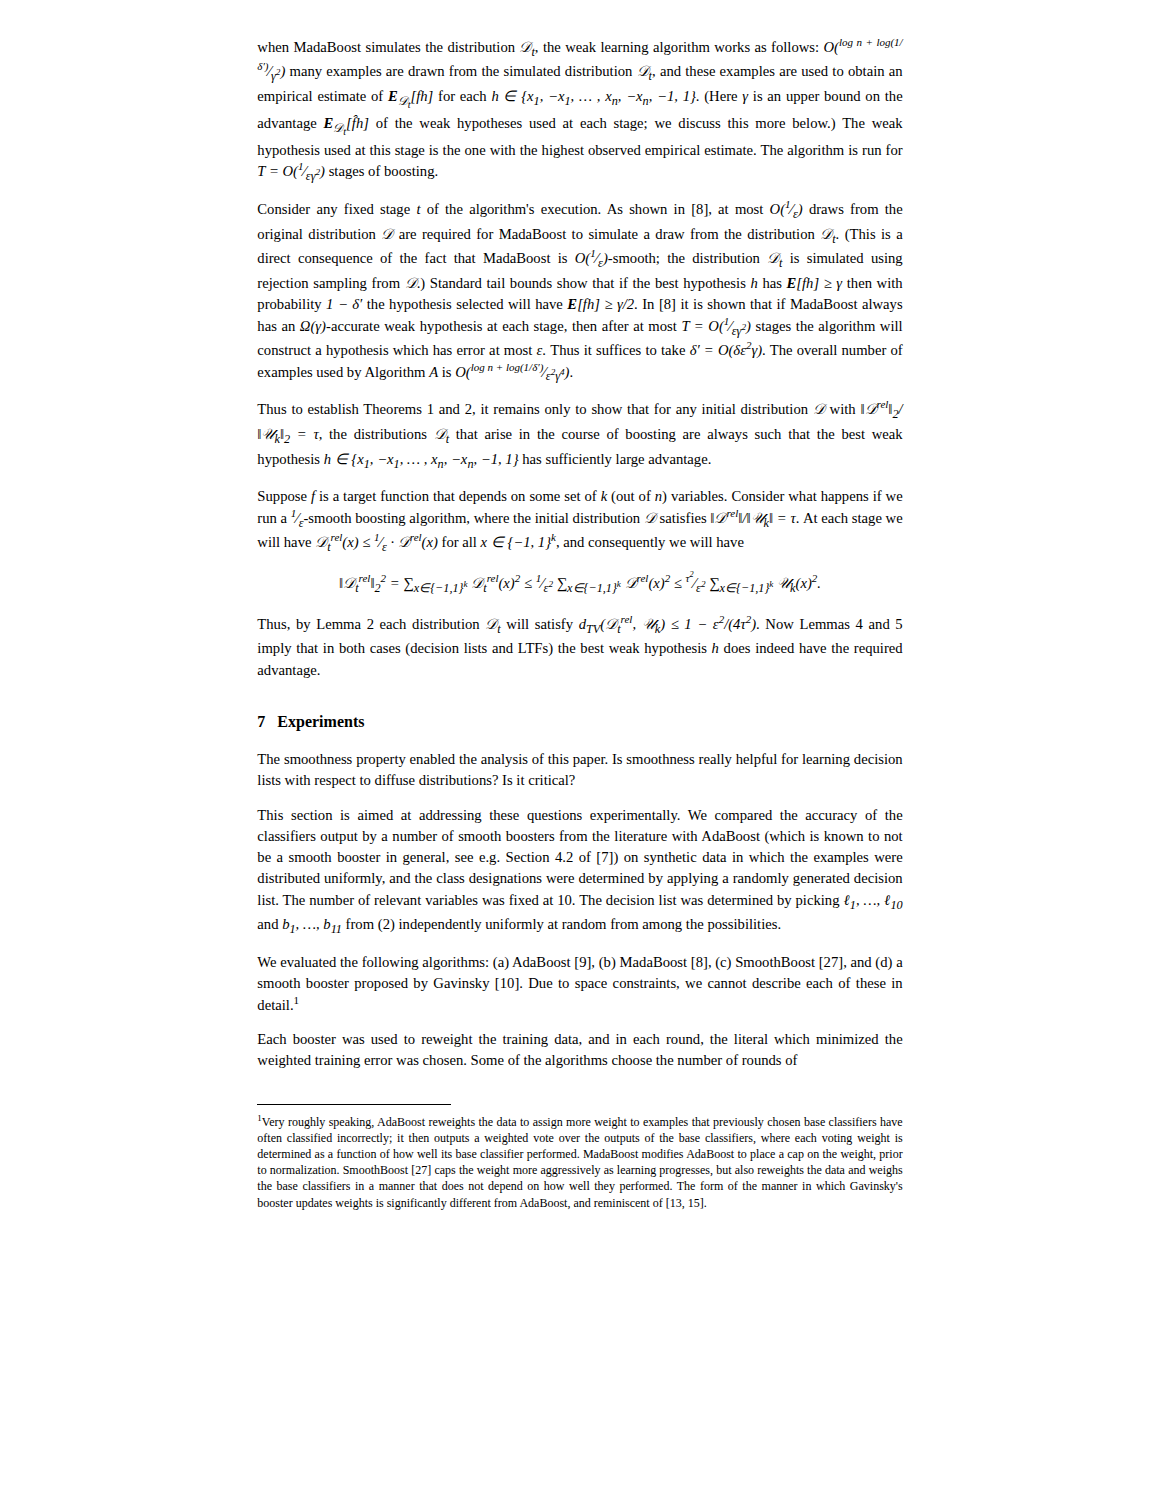when MadaBoost simulates the distribution 𝒟t, the weak learning algorithm works as follows: O(log n + log(1/δ′)⁄γ2) many examples are drawn from the simulated distribution 𝒟t, and these examples are used to obtain an empirical estimate of E𝒟t[fh] for each h ∈ {x1, −x1, … , xn, −xn, −1, 1}. (Here γ is an upper bound on the advantage E𝒟t[f̂h] of the weak hypotheses used at each stage; we discuss this more below.) The weak hypothesis used at this stage is the one with the highest observed empirical estimate. The algorithm is run for T = O(1⁄εγ2) stages of boosting.
Consider any fixed stage t of the algorithm's execution. As shown in [8], at most O(1⁄ε) draws from the original distribution 𝒟 are required for MadaBoost to simulate a draw from the distribution 𝒟t. (This is a direct consequence of the fact that MadaBoost is O(1⁄ε)-smooth; the distribution 𝒟t is simulated using rejection sampling from 𝒟.) Standard tail bounds show that if the best hypothesis h has E[fh] ≥ γ then with probability 1 − δ′ the hypothesis selected will have E[fh] ≥ γ/2. In [8] it is shown that if MadaBoost always has an Ω(γ)-accurate weak hypothesis at each stage, then after at most T = O(1⁄εγ2) stages the algorithm will construct a hypothesis which has error at most ε. Thus it suffices to take δ′ = O(δε2γ). The overall number of examples used by Algorithm A is O(log n + log(1/δ′)⁄ε2γ4).
Thus to establish Theorems 1 and 2, it remains only to show that for any initial distribution 𝒟 with ‖𝒟rel‖2/‖𝒰k‖2 = τ, the distributions 𝒟t that arise in the course of boosting are always such that the best weak hypothesis h ∈ {x1, −x1, … , xn, −xn, −1, 1} has sufficiently large advantage.
Suppose f is a target function that depends on some set of k (out of n) variables. Consider what happens if we run a 1⁄ε-smooth boosting algorithm, where the initial distribution 𝒟 satisfies ‖𝒟rel‖/‖𝒰k‖ = τ. At each stage we will have 𝒟trel(x) ≤ 1⁄ε · 𝒟rel(x) for all x ∈ {−1, 1}k, and consequently we will have
‖𝒟trel‖22 = ∑x∈{−1,1}k 𝒟trel(x)2 ≤ 1⁄ε2 ∑x∈{−1,1}k 𝒟rel(x)2 ≤ τ2⁄ε2 ∑x∈{−1,1}k 𝒰k(x)2.
Thus, by Lemma 2 each distribution 𝒟t will satisfy dTV(𝒟trel, 𝒰k) ≤ 1 − ε2/(4τ2). Now Lemmas 4 and 5 imply that in both cases (decision lists and LTFs) the best weak hypothesis h does indeed have the required advantage.
7 Experiments
The smoothness property enabled the analysis of this paper. Is smoothness really helpful for learning decision lists with respect to diffuse distributions? Is it critical?
This section is aimed at addressing these questions experimentally. We compared the accuracy of the classifiers output by a number of smooth boosters from the literature with AdaBoost (which is known to not be a smooth booster in general, see e.g. Section 4.2 of [7]) on synthetic data in which the examples were distributed uniformly, and the class designations were determined by applying a randomly generated decision list. The number of relevant variables was fixed at 10. The decision list was determined by picking ℓ1, …, ℓ10 and b1, …, b11 from (2) independently uniformly at random from among the possibilities.
We evaluated the following algorithms: (a) AdaBoost [9], (b) MadaBoost [8], (c) SmoothBoost [27], and (d) a smooth booster proposed by Gavinsky [10]. Due to space constraints, we cannot describe each of these in detail.1
Each booster was used to reweight the training data, and in each round, the literal which minimized the weighted training error was chosen. Some of the algorithms choose the number of rounds of
1Very roughly speaking, AdaBoost reweights the data to assign more weight to examples that previously chosen base classifiers have often classified incorrectly; it then outputs a weighted vote over the outputs of the base classifiers, where each voting weight is determined as a function of how well its base classifier performed. MadaBoost modifies AdaBoost to place a cap on the weight, prior to normalization. SmoothBoost [27] caps the weight more aggressively as learning progresses, but also reweights the data and weighs the base classifiers in a manner that does not depend on how well they performed. The form of the manner in which Gavinsky's booster updates weights is significantly different from AdaBoost, and reminiscent of [13, 15].